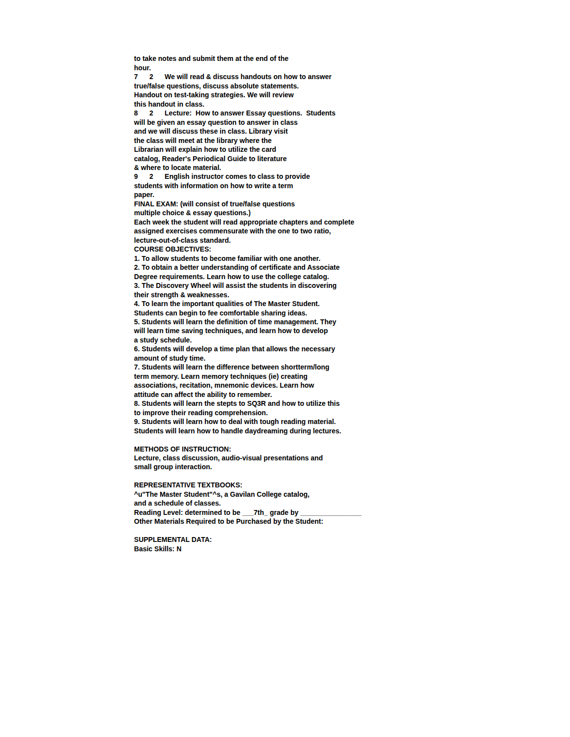to take notes and submit them at the end of the
hour.
7 2 We will read & discuss handouts on how to answer
true/false questions, discuss absolute statements.
Handout on test-taking strategies. We will review
this handout in class.
8 2 Lecture: How to answer Essay questions. Students
will be given an essay question to answer in class
and we will discuss these in class. Library visit
the class will meet at the library where the
Librarian will explain how to utilize the card
catalog, Reader's Periodical Guide to literature
& where to locate material.
9 2 English instructor comes to class to provide
students with information on how to write a term
paper.
FINAL EXAM: (will consist of true/false questions
multiple choice & essay questions.)
Each week the student will read appropriate chapters and complete
assigned exercises commensurate with the one to two ratio,
lecture-out-of-class standard.
COURSE OBJECTIVES:
1. To allow students to become familiar with one another.
2. To obtain a better understanding of certificate and Associate
Degree requirements. Learn how to use the college catalog.
3. The Discovery Wheel will assist the students in discovering
their strength & weaknesses.
4. To learn the important qualities of The Master Student.
Students can begin to fee comfortable sharing ideas.
5. Students will learn the definition of time management. They
will learn time saving techniques, and learn how to develop
a study schedule.
6. Students will develop a time plan that allows the necessary
amount of study time.
7. Students will learn the difference between shortterm/long
term memory. Learn memory techniques (ie) creating
associations, recitation, mnemonic devices. Learn how
attitude can affect the ability to remember.
8. Students will learn the stepts to SQ3R and how to utilize this
to improve their reading comprehension.
9. Students will learn how to deal with tough reading material.
Students will learn how to handle daydreaming during lectures.
METHODS OF INSTRUCTION:
Lecture, class discussion, audio-visual presentations and
small group interaction.
REPRESENTATIVE TEXTBOOKS:
^u"The Master Student"^s, a Gavilan College catalog,
and a schedule of classes.
Reading Level: determined to be ___7th_ grade by ________________
Other Materials Required to be Purchased by the Student:
SUPPLEMENTAL DATA:
Basic Skills: N